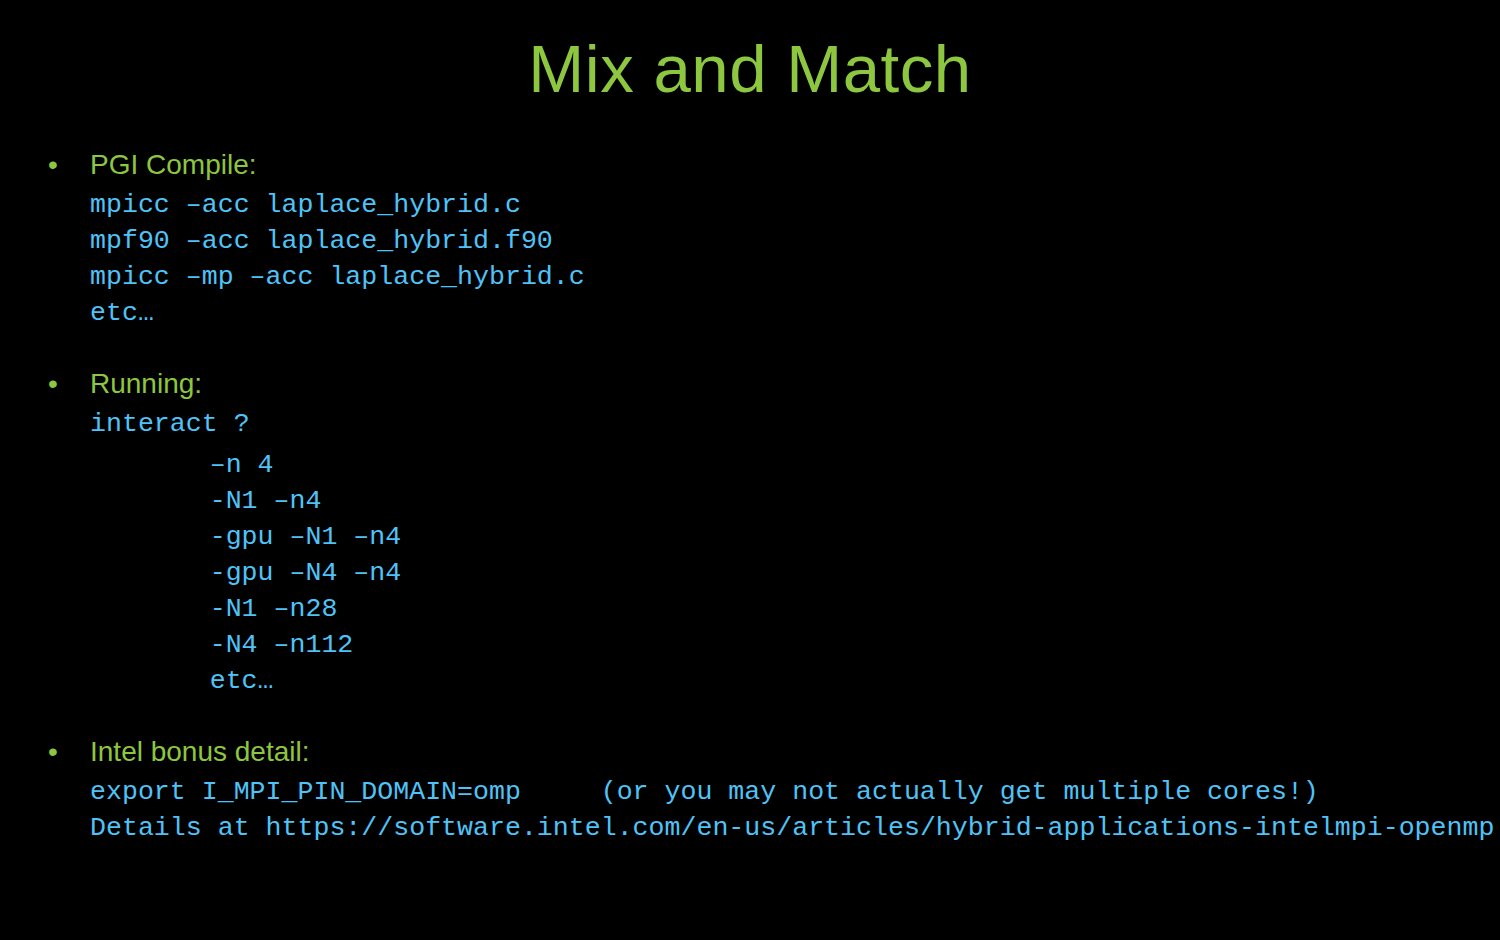Mix and Match
PGI Compile:
mpicc –acc laplace_hybrid.c
mpf90 –acc laplace_hybrid.f90
mpicc –mp –acc laplace_hybrid.c
etc…
Running:
interact ?
–n 4
-N1 –n4
-gpu –N1 –n4
-gpu –N4 –n4
-N1 –n28
-N4 –n112
etc…
Intel bonus detail:
export I_MPI_PIN_DOMAIN=omp     (or you may not actually get multiple cores!)
Details at https://software.intel.com/en-us/articles/hybrid-applications-intelmpi-openmp